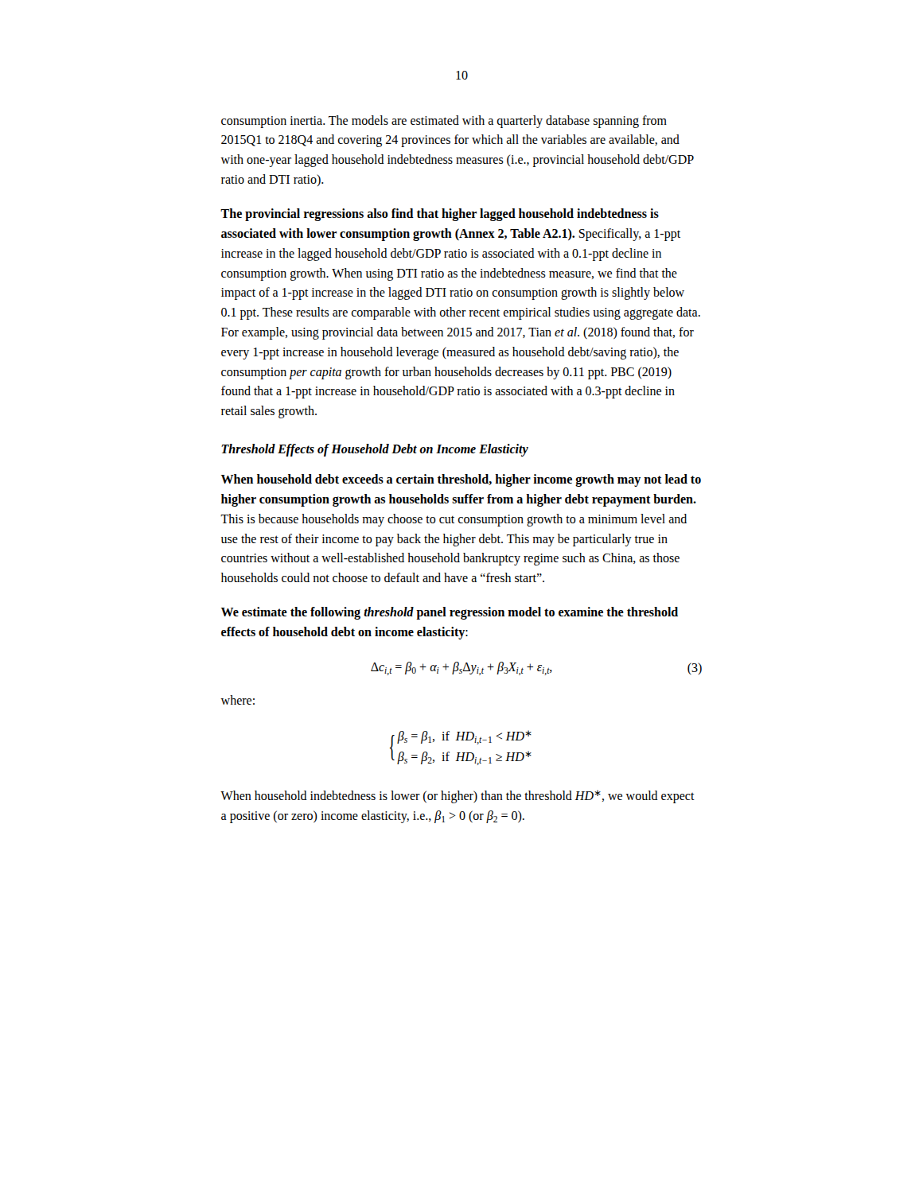10
consumption inertia. The models are estimated with a quarterly database spanning from 2015Q1 to 218Q4 and covering 24 provinces for which all the variables are available, and with one-year lagged household indebtedness measures (i.e., provincial household debt/GDP ratio and DTI ratio).
The provincial regressions also find that higher lagged household indebtedness is associated with lower consumption growth (Annex 2, Table A2.1). Specifically, a 1-ppt increase in the lagged household debt/GDP ratio is associated with a 0.1-ppt decline in consumption growth. When using DTI ratio as the indebtedness measure, we find that the impact of a 1-ppt increase in the lagged DTI ratio on consumption growth is slightly below 0.1 ppt. These results are comparable with other recent empirical studies using aggregate data. For example, using provincial data between 2015 and 2017, Tian et al. (2018) found that, for every 1-ppt increase in household leverage (measured as household debt/saving ratio), the consumption per capita growth for urban households decreases by 0.11 ppt. PBC (2019) found that a 1-ppt increase in household/GDP ratio is associated with a 0.3-ppt decline in retail sales growth.
Threshold Effects of Household Debt on Income Elasticity
When household debt exceeds a certain threshold, higher income growth may not lead to higher consumption growth as households suffer from a higher debt repayment burden. This is because households may choose to cut consumption growth to a minimum level and use the rest of their income to pay back the higher debt. This may be particularly true in countries without a well-established household bankruptcy regime such as China, as those households could not choose to default and have a “fresh start”.
We estimate the following threshold panel regression model to examine the threshold effects of household debt on income elasticity:
Δci,t = β0 + αi + βsΔyi,t + β3Xi,t + εi,t, (3)
where:
{
βs = β1, if HDi,t−1 < HD∗
βs = β2, if HDi,t−1 ≥ HD∗
When household indebtedness is lower (or higher) than the threshold HD∗, we would expect a positive (or zero) income elasticity, i.e., β1 > 0 (or β2 = 0).